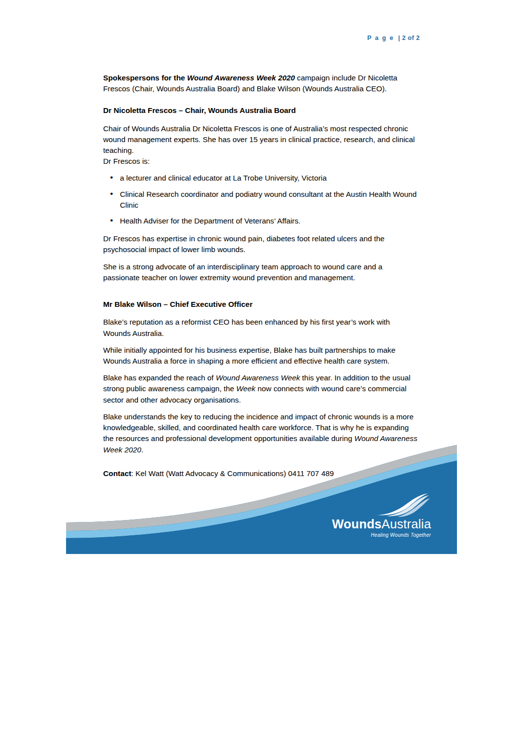P a g e | 2 of 2
Spokespersons for the Wound Awareness Week 2020 campaign include Dr Nicoletta Frescos (Chair, Wounds Australia Board) and Blake Wilson (Wounds Australia CEO).
Dr Nicoletta Frescos – Chair, Wounds Australia Board
Chair of Wounds Australia Dr Nicoletta Frescos is one of Australia’s most respected chronic wound management experts. She has over 15 years in clinical practice, research, and clinical teaching.
Dr Frescos is:
a lecturer and clinical educator at La Trobe University, Victoria
Clinical Research coordinator and podiatry wound consultant at the Austin Health Wound Clinic
Health Adviser for the Department of Veterans’ Affairs.
Dr Frescos has expertise in chronic wound pain, diabetes foot related ulcers and the psychosocial impact of lower limb wounds.
She is a strong advocate of an interdisciplinary team approach to wound care and a passionate teacher on lower extremity wound prevention and management.
Mr Blake Wilson – Chief Executive Officer
Blake’s reputation as a reformist CEO has been enhanced by his first year’s work with
Wounds Australia.
While initially appointed for his business expertise, Blake has built partnerships to make
Wounds Australia a force in shaping a more efficient and effective health care system.
Blake has expanded the reach of Wound Awareness Week this year. In addition to the usual strong public awareness campaign, the Week now connects with wound care’s commercial sector and other advocacy organisations.
Blake understands the key to reducing the incidence and impact of chronic wounds is a more knowledgeable, skilled, and coordinated health care workforce. That is why he is expanding the resources and professional development opportunities available during Wound Awareness Week 2020.
Contact: Kel Watt (Watt Advocacy & Communications) 0411 707 489
WoundsAustralia
Healing Wounds Together